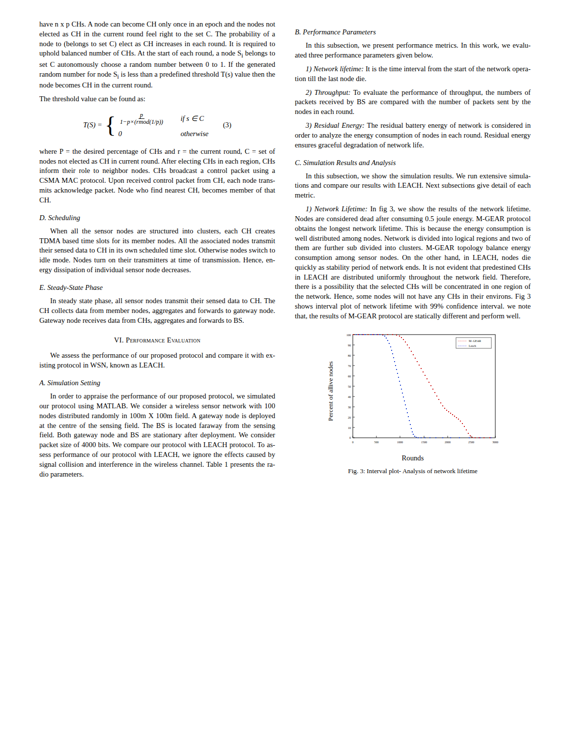have n x p CHs. A node can become CH only once in an epoch and the nodes not elected as CH in the current round feel right to the set C. The probability of a node to (belongs to set C) elect as CH increases in each round. It is required to uphold balanced number of CHs. At the start of each round, a node Si belongs to set C autonomously choose a random number between 0 to 1. If the generated random number for node Si is less than a predefined threshold T(s) value then the node becomes CH in the current round.
The threshold value can be found as:
T(S) = {
p 1−p×(rmod(1/p))
if s ∈ C
0
otherwise
(3)
where P = the desired percentage of CHs and r = the current round, C = set of nodes not elected as CH in current round. After electing CHs in each region, CHs inform their role to neighbor nodes. CHs broadcast a control packet using a CSMA MAC protocol. Upon received control packet from CH, each node transmits acknowledge packet. Node who find nearest CH, becomes member of that CH.
D. Scheduling
When all the sensor nodes are structured into clusters, each CH creates TDMA based time slots for its member nodes. All the associated nodes transmit their sensed data to CH in its own scheduled time slot. Otherwise nodes switch to idle mode. Nodes turn on their transmitters at time of transmission. Hence, energy dissipation of individual sensor node decreases.
E. Steady-State Phase
In steady state phase, all sensor nodes transmit their sensed data to CH. The CH collects data from member nodes, aggregates and forwards to gateway node. Gateway node receives data from CHs, aggregates and forwards to BS.
VI. Performance Evaluation
We assess the performance of our proposed protocol and compare it with existing protocol in WSN, known as LEACH.
A. Simulation Setting
In order to appraise the performance of our proposed protocol, we simulated our protocol using MATLAB. We consider a wireless sensor network with 100 nodes distributed randomly in 100m X 100m field. A gateway node is deployed at the centre of the sensing field. The BS is located faraway from the sensing field. Both gateway node and BS are stationary after deployment. We consider packet size of 4000 bits. We compare our protocol with LEACH protocol. To assess performance of our protocol with LEACH, we ignore the effects caused by signal collision and interference in the wireless channel. Table 1 presents the radio parameters.
B. Performance Parameters
In this subsection, we present performance metrics. In this work, we evaluated three performance parameters given below.
1) Network lifetime: It is the time interval from the start of the network operation till the last node die.
2) Throughput: To evaluate the performance of throughput, the numbers of packets received by BS are compared with the number of packets sent by the nodes in each round.
3) Residual Energy: The residual battery energy of network is considered in order to analyze the energy consumption of nodes in each round. Residual energy ensures graceful degradation of network life.
C. Simulation Results and Analysis
In this subsection, we show the simulation results. We run extensive simulations and compare our results with LEACH. Next subsections give detail of each metric.
1) Network Lifetime: In fig 3, we show the results of the network lifetime. Nodes are considered dead after consuming 0.5 joule energy. M-GEAR protocol obtains the longest network lifetime. This is because the energy consumption is well distributed among nodes. Network is divided into logical regions and two of them are further sub divided into clusters. M-GEAR topology balance energy consumption among sensor nodes. On the other hand, in LEACH, nodes die quickly as stability period of network ends. It is not evident that predestined CHs in LEACH are distributed uniformly throughout the network field. Therefore, there is a possibility that the selected CHs will be concentrated in one region of the network. Hence, some nodes will not have any CHs in their environs. Fig 3 shows interval plot of network lifetime with 99% confidence interval. we note that, the results of M-GEAR protocol are statically different and perform well.
Percent of allive nodes
100 90 80 70 60 50 40 30 20 10 0 0 500 1000 1500 2000 2500 3000 M−GEAR Leach
Rounds
Fig. 3: Interval plot- Analysis of network lifetime